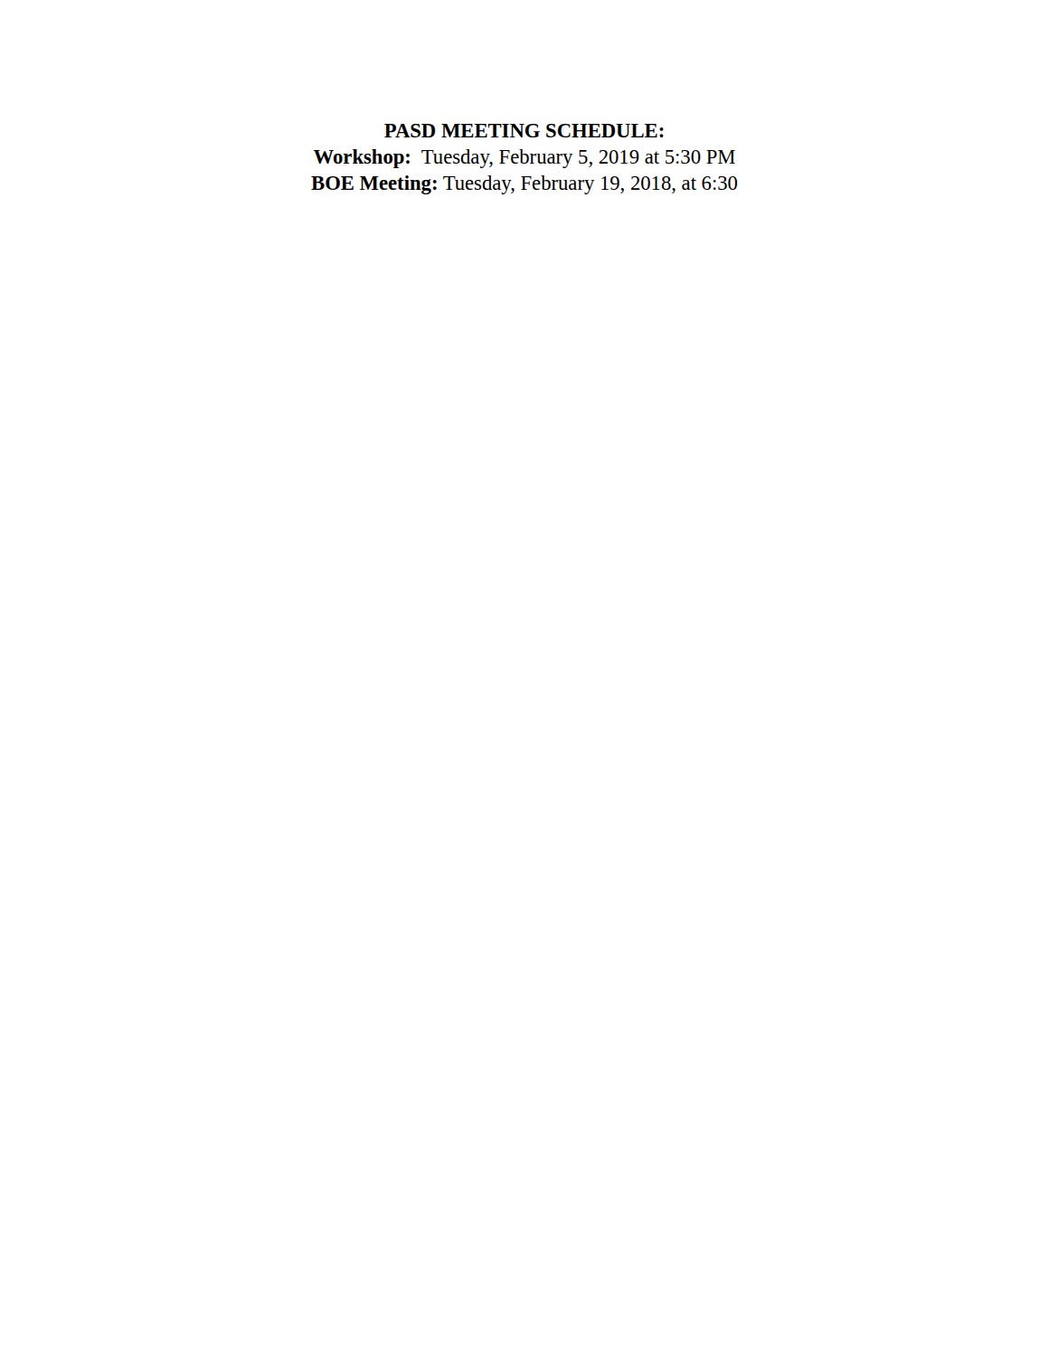PASD MEETING SCHEDULE:
Workshop: Tuesday, February 5, 2019 at 5:30 PM
BOE Meeting: Tuesday, February 19, 2018, at 6:30